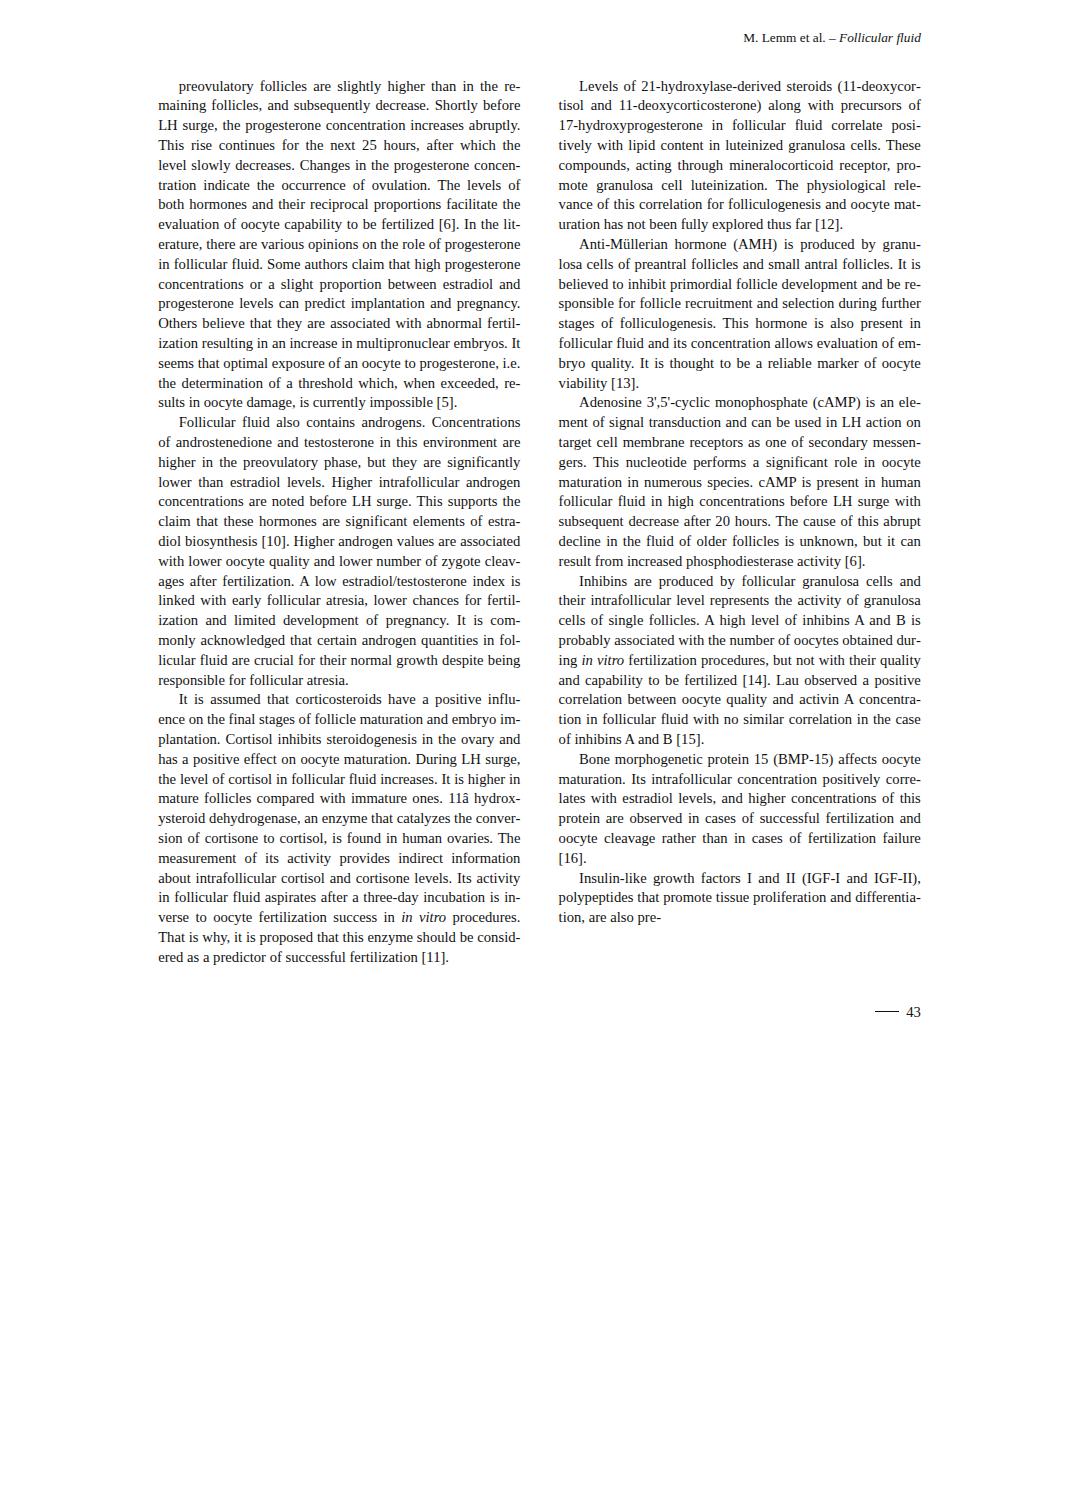M. Lemm et al. – Follicular fluid
preovulatory follicles are slightly higher than in the remaining follicles, and subsequently decrease. Shortly before LH surge, the progesterone concentration increases abruptly. This rise continues for the next 25 hours, after which the level slowly decreases. Changes in the progesterone concentration indicate the occurrence of ovulation. The levels of both hormones and their reciprocal proportions facilitate the evaluation of oocyte capability to be fertilized [6]. In the literature, there are various opinions on the role of progesterone in follicular fluid. Some authors claim that high progesterone concentrations or a slight proportion between estradiol and progesterone levels can predict implantation and pregnancy. Others believe that they are associated with abnormal fertilization resulting in an increase in multipronuclear embryos. It seems that optimal exposure of an oocyte to progesterone, i.e. the determination of a threshold which, when exceeded, results in oocyte damage, is currently impossible [5].
Follicular fluid also contains androgens. Concentrations of androstenedione and testosterone in this environment are higher in the preovulatory phase, but they are significantly lower than estradiol levels. Higher intrafollicular androgen concentrations are noted before LH surge. This supports the claim that these hormones are significant elements of estradiol biosynthesis [10]. Higher androgen values are associated with lower oocyte quality and lower number of zygote cleavages after fertilization. A low estradiol/testosterone index is linked with early follicular atresia, lower chances for fertilization and limited development of pregnancy. It is commonly acknowledged that certain androgen quantities in follicular fluid are crucial for their normal growth despite being responsible for follicular atresia.
It is assumed that corticosteroids have a positive influence on the final stages of follicle maturation and embryo implantation. Cortisol inhibits steroidogenesis in the ovary and has a positive effect on oocyte maturation. During LH surge, the level of cortisol in follicular fluid increases. It is higher in mature follicles compared with immature ones. 11â hydroxysteroid dehydrogenase, an enzyme that catalyzes the conversion of cortisone to cortisol, is found in human ovaries. The measurement of its activity provides indirect information about intrafollicular cortisol and cortisone levels. Its activity in follicular fluid aspirates after a three-day incubation is inverse to oocyte fertilization success in in vitro procedures. That is why, it is proposed that this enzyme should be considered as a predictor of successful fertilization [11].
Levels of 21-hydroxylase-derived steroids (11-deoxycortisol and 11-deoxycorticosterone) along with precursors of 17-hydroxyprogesterone in follicular fluid correlate positively with lipid content in luteinized granulosa cells. These compounds, acting through mineralocorticoid receptor, promote granulosa cell luteinization. The physiological relevance of this correlation for folliculogenesis and oocyte maturation has not been fully explored thus far [12].
Anti-Müllerian hormone (AMH) is produced by granulosa cells of preantral follicles and small antral follicles. It is believed to inhibit primordial follicle development and be responsible for follicle recruitment and selection during further stages of folliculogenesis. This hormone is also present in follicular fluid and its concentration allows evaluation of embryo quality. It is thought to be a reliable marker of oocyte viability [13].
Adenosine 3',5'-cyclic monophosphate (cAMP) is an element of signal transduction and can be used in LH action on target cell membrane receptors as one of secondary messengers. This nucleotide performs a significant role in oocyte maturation in numerous species. cAMP is present in human follicular fluid in high concentrations before LH surge with subsequent decrease after 20 hours. The cause of this abrupt decline in the fluid of older follicles is unknown, but it can result from increased phosphodiesterase activity [6].
Inhibins are produced by follicular granulosa cells and their intrafollicular level represents the activity of granulosa cells of single follicles. A high level of inhibins A and B is probably associated with the number of oocytes obtained during in vitro fertilization procedures, but not with their quality and capability to be fertilized [14]. Lau observed a positive correlation between oocyte quality and activin A concentration in follicular fluid with no similar correlation in the case of inhibins A and B [15].
Bone morphogenetic protein 15 (BMP-15) affects oocyte maturation. Its intrafollicular concentration positively correlates with estradiol levels, and higher concentrations of this protein are observed in cases of successful fertilization and oocyte cleavage rather than in cases of fertilization failure [16].
Insulin-like growth factors I and II (IGF-I and IGF-II), polypeptides that promote tissue proliferation and differentiation, are also pre-
43